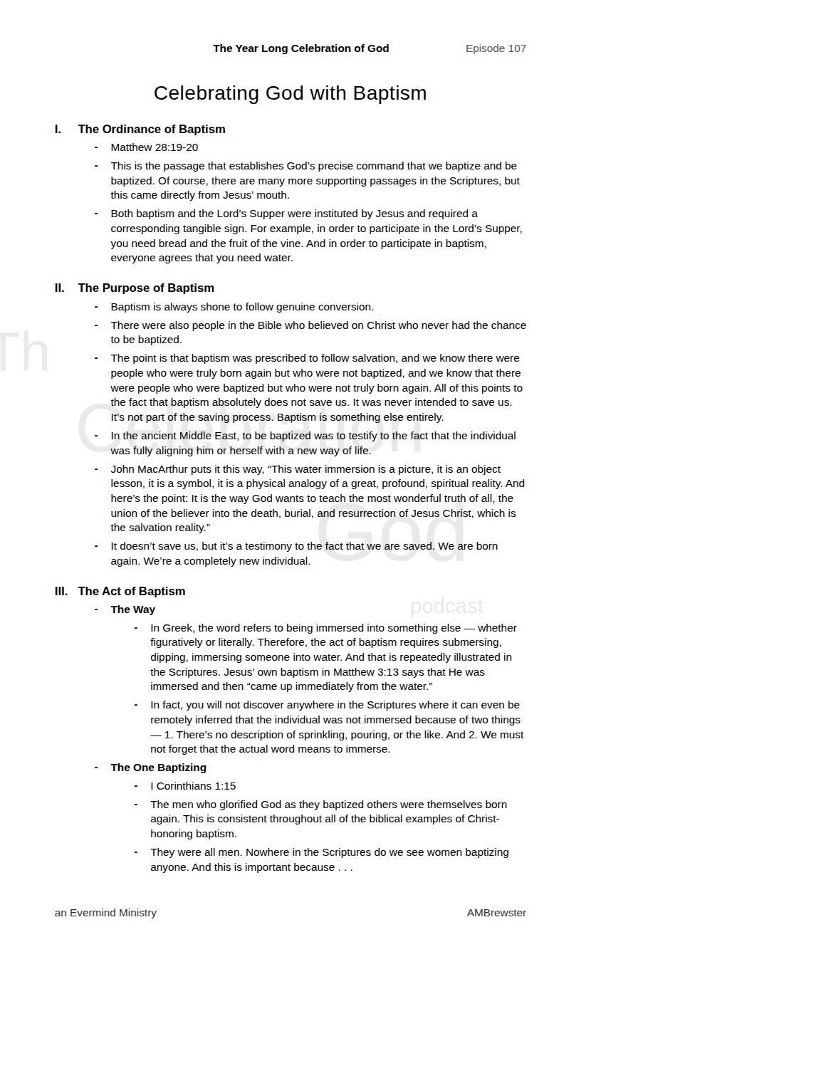Th Celebration God podcast
The Year Long Celebration of God
Episode 107
Celebrating God with Baptism
I. The Ordinance of Baptism
Matthew 28:19-20
This is the passage that establishes God’s precise command that we baptize and be baptized. Of course, there are many more supporting passages in the Scriptures, but this came directly from Jesus’ mouth.
Both baptism and the Lord’s Supper were instituted by Jesus and required a corresponding tangible sign. For example, in order to participate in the Lord’s Supper, you need bread and the fruit of the vine. And in order to participate in baptism, everyone agrees that you need water.
II. The Purpose of Baptism
Baptism is always shone to follow genuine conversion.
There were also people in the Bible who believed on Christ who never had the chance to be baptized.
The point is that baptism was prescribed to follow salvation, and we know there were people who were truly born again but who were not baptized, and we know that there were people who were baptized but who were not truly born again. All of this points to the fact that baptism absolutely does not save us. It was never intended to save us. It’s not part of the saving process. Baptism is something else entirely.
In the ancient Middle East, to be baptized was to testify to the fact that the individual was fully aligning him or herself with a new way of life.
John MacArthur puts it this way, “This water immersion is a picture, it is an object lesson, it is a symbol, it is a physical analogy of a great, profound, spiritual reality. And here’s the point: It is the way God wants to teach the most wonderful truth of all, the union of the believer into the death, burial, and resurrection of Jesus Christ, which is the salvation reality.”
It doesn’t save us, but it’s a testimony to the fact that we are saved. We are born again. We’re a completely new individual.
III. The Act of Baptism
The Way
In Greek, the word refers to being immersed into something else — whether figuratively or literally. Therefore, the act of baptism requires submersing, dipping, immersing someone into water. And that is repeatedly illustrated in the Scriptures. Jesus’ own baptism in Matthew 3:13 says that He was immersed and then “came up immediately from the water.”
In fact, you will not discover anywhere in the Scriptures where it can even be remotely inferred that the individual was not immersed because of two things — 1. There’s no description of sprinkling, pouring, or the like. And 2. We must not forget that the actual word means to immerse.
The One Baptizing
I Corinthians 1:15
The men who glorified God as they baptized others were themselves born again. This is consistent throughout all of the biblical examples of Christ-honoring baptism.
They were all men. Nowhere in the Scriptures do we see women baptizing anyone. And this is important because . . .
an Evermind Ministry
AMBrewster